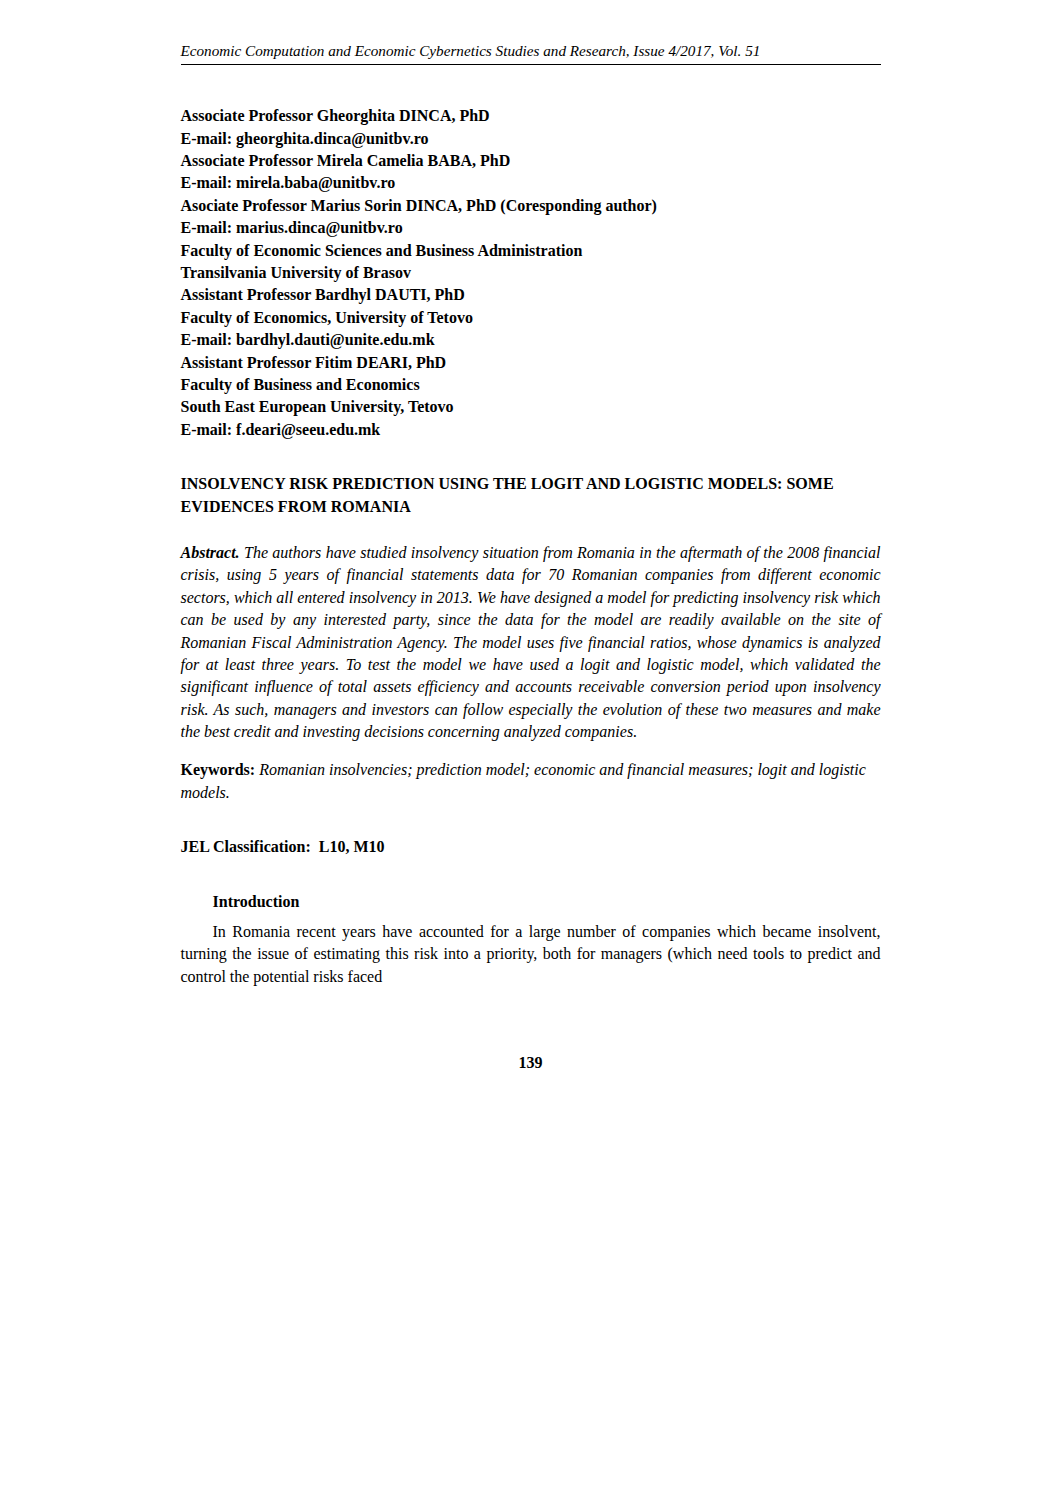Economic Computation and Economic Cybernetics Studies and Research, Issue 4/2017, Vol. 51
Associate Professor Gheorghita DINCA, PhD
E-mail: gheorghita.dinca@unitbv.ro
Associate Professor Mirela Camelia BABA, PhD
E-mail: mirela.baba@unitbv.ro
Asociate Professor Marius Sorin DINCA, PhD (Coresponding author)
E-mail: marius.dinca@unitbv.ro
Faculty of Economic Sciences and Business Administration
Transilvania University of Brasov
Assistant Professor Bardhyl DAUTI, PhD
Faculty of Economics, University of Tetovo
E-mail: bardhyl.dauti@unite.edu.mk
Assistant Professor Fitim DEARI, PhD
Faculty of Business and Economics
South East European University, Tetovo
E-mail: f.deari@seeu.edu.mk
Insolvency Risk Prediction Using the Logit and Logistic Models: Some Evidences from Romania
Abstract. The authors have studied insolvency situation from Romania in the aftermath of the 2008 financial crisis, using 5 years of financial statements data for 70 Romanian companies from different economic sectors, which all entered insolvency in 2013. We have designed a model for predicting insolvency risk which can be used by any interested party, since the data for the model are readily available on the site of Romanian Fiscal Administration Agency. The model uses five financial ratios, whose dynamics is analyzed for at least three years. To test the model we have used a logit and logistic model, which validated the significant influence of total assets efficiency and accounts receivable conversion period upon insolvency risk. As such, managers and investors can follow especially the evolution of these two measures and make the best credit and investing decisions concerning analyzed companies.
Keywords: Romanian insolvencies; prediction model; economic and financial measures; logit and logistic models.
JEL Classification: L10, M10
Introduction
In Romania recent years have accounted for a large number of companies which became insolvent, turning the issue of estimating this risk into a priority, both for managers (which need tools to predict and control the potential risks faced
139